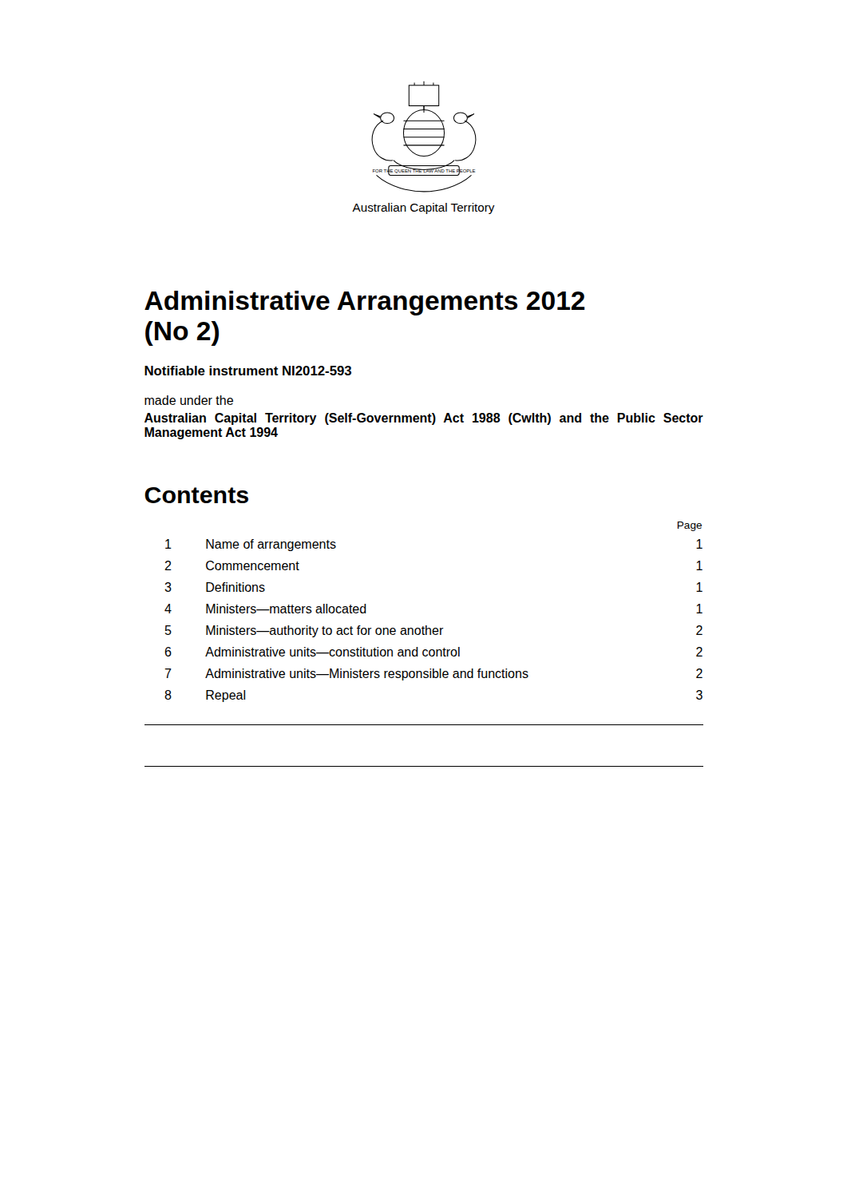Australian Capital Territory
Administrative Arrangements 2012
(No 2)
Notifiable instrument NI2012-593
made under the
Australian Capital Territory (Self-Government) Act 1988 (Cwlth) and the Public Sector Management Act 1994
Contents
| | | Page |
| --- | --- | --- |
| 1 | Name of arrangements | 1 |
| 2 | Commencement | 1 |
| 3 | Definitions | 1 |
| 4 | Ministers—matters allocated | 1 |
| 5 | Ministers—authority to act for one another | 2 |
| 6 | Administrative units—constitution and control | 2 |
| 7 | Administrative units—Ministers responsible and functions | 2 |
| 8 | Repeal | 3 |